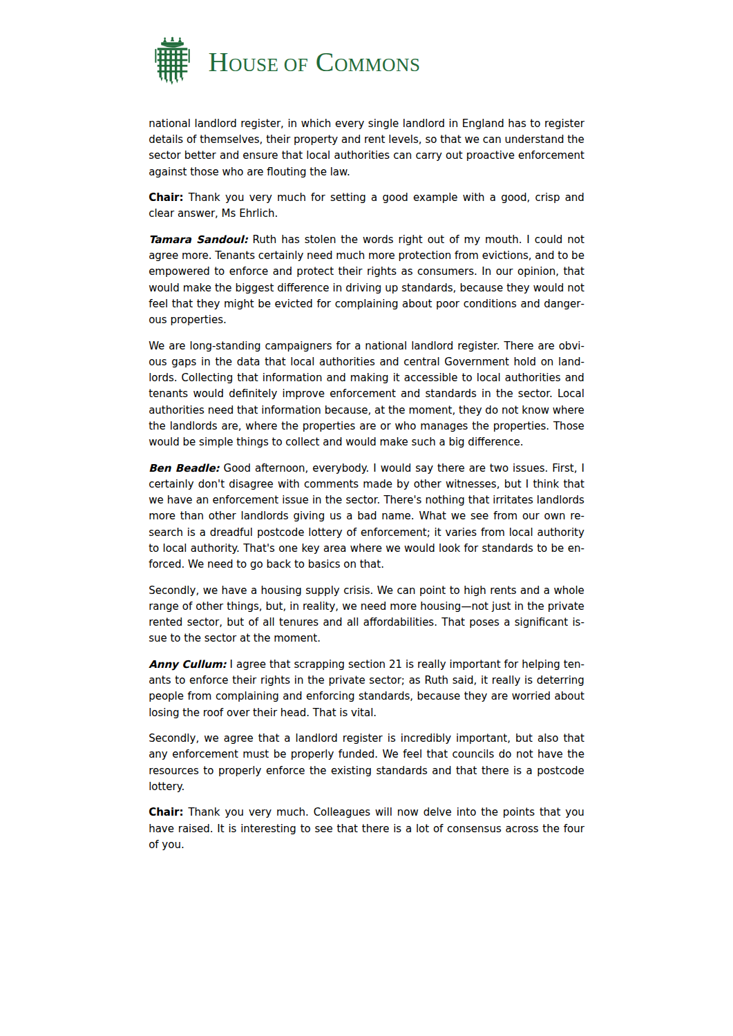HOUSE OF COMMONS
national landlord register, in which every single landlord in England has to register details of themselves, their property and rent levels, so that we can understand the sector better and ensure that local authorities can carry out proactive enforcement against those who are flouting the law.
Chair: Thank you very much for setting a good example with a good, crisp and clear answer, Ms Ehrlich.
Tamara Sandoul: Ruth has stolen the words right out of my mouth. I could not agree more. Tenants certainly need much more protection from evictions, and to be empowered to enforce and protect their rights as consumers. In our opinion, that would make the biggest difference in driving up standards, because they would not feel that they might be evicted for complaining about poor conditions and dangerous properties.
We are long-standing campaigners for a national landlord register. There are obvious gaps in the data that local authorities and central Government hold on landlords. Collecting that information and making it accessible to local authorities and tenants would definitely improve enforcement and standards in the sector. Local authorities need that information because, at the moment, they do not know where the landlords are, where the properties are or who manages the properties. Those would be simple things to collect and would make such a big difference.
Ben Beadle: Good afternoon, everybody. I would say there are two issues. First, I certainly don't disagree with comments made by other witnesses, but I think that we have an enforcement issue in the sector. There's nothing that irritates landlords more than other landlords giving us a bad name. What we see from our own research is a dreadful postcode lottery of enforcement; it varies from local authority to local authority. That's one key area where we would look for standards to be enforced. We need to go back to basics on that.
Secondly, we have a housing supply crisis. We can point to high rents and a whole range of other things, but, in reality, we need more housing—not just in the private rented sector, but of all tenures and all affordabilities. That poses a significant issue to the sector at the moment.
Anny Cullum: I agree that scrapping section 21 is really important for helping tenants to enforce their rights in the private sector; as Ruth said, it really is deterring people from complaining and enforcing standards, because they are worried about losing the roof over their head. That is vital.
Secondly, we agree that a landlord register is incredibly important, but also that any enforcement must be properly funded. We feel that councils do not have the resources to properly enforce the existing standards and that there is a postcode lottery.
Chair: Thank you very much. Colleagues will now delve into the points that you have raised. It is interesting to see that there is a lot of consensus across the four of you.